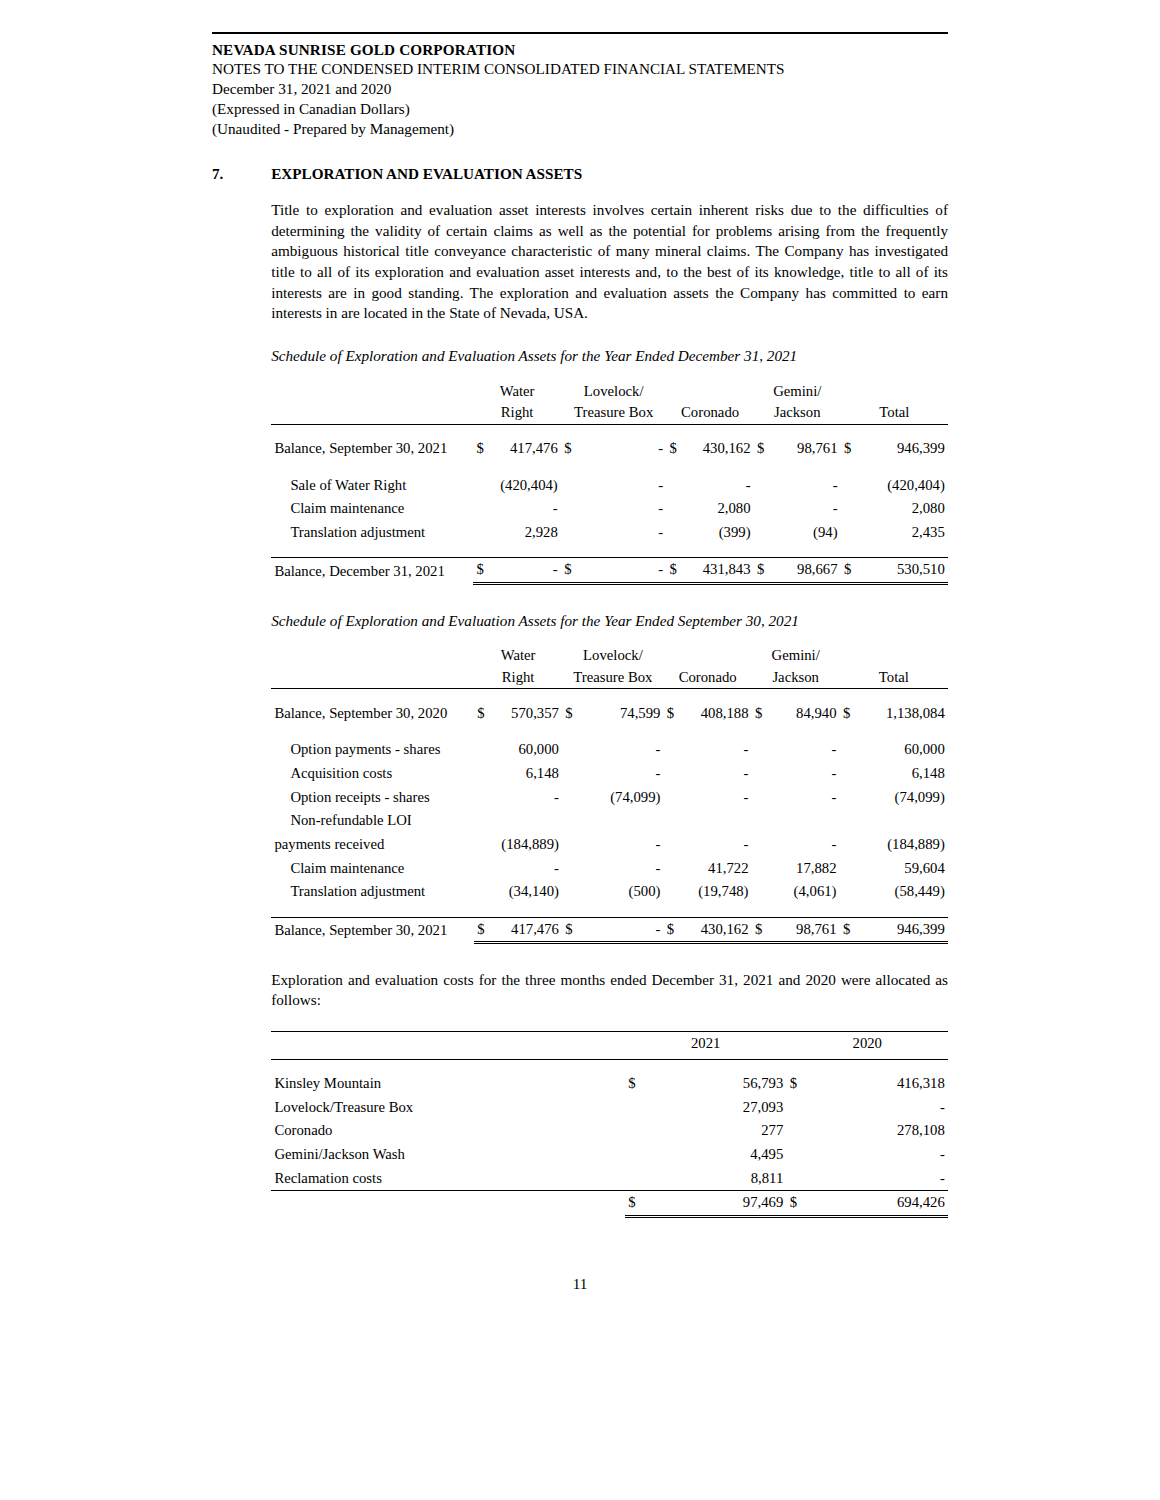Nevada Sunrise Gold Corporation
Notes to the Condensed Interim Consolidated Financial Statements
December 31, 2021 and 2020
(Expressed in Canadian Dollars)
(Unaudited - Prepared by Management)
7. Exploration and Evaluation Assets
Title to exploration and evaluation asset interests involves certain inherent risks due to the difficulties of determining the validity of certain claims as well as the potential for problems arising from the frequently ambiguous historical title conveyance characteristic of many mineral claims. The Company has investigated title to all of its exploration and evaluation asset interests and, to the best of its knowledge, title to all of its interests are in good standing. The exploration and evaluation assets the Company has committed to earn interests in are located in the State of Nevada, USA.
Schedule of Exploration and Evaluation Assets for the Year Ended December 31, 2021
| | Water | Lovelock/ | | Gemini/ | |
| --- | --- | --- | --- | --- | --- |
| | Right | Treasure Box | Coronado | Jackson | Total |
| Balance, September 30, 2021 | $ | 417,476 | $ | - | $ | 430,162 | $ | 98,761 | $ | 946,399 |
| Sale of Water Right | | (420,404) | | - | | - | | - | | (420,404) |
| Claim maintenance | | - | | - | | 2,080 | | - | | 2,080 |
| Translation adjustment | | 2,928 | | - | | (399) | | (94) | | 2,435 |
| Balance, December 31, 2021 | $ | - | $ | - | $ | 431,843 | $ | 98,667 | $ | 530,510 |
Schedule of Exploration and Evaluation Assets for the Year Ended September 30, 2021
| | Water | Lovelock/ | | Gemini/ | |
| --- | --- | --- | --- | --- | --- |
| | Right | Treasure Box | Coronado | Jackson | Total |
| Balance, September 30, 2020 | $ | 570,357 | $ | 74,599 | $ | 408,188 | $ | 84,940 | $ | 1,138,084 |
| Option payments - shares | | 60,000 | | - | | - | | - | | 60,000 |
| Acquisition costs | | 6,148 | | - | | - | | - | | 6,148 |
| Option receipts - shares | | - | | (74,099) | | - | | - | | (74,099) |
| Non-refundable LOI | | | | | | | | | | |
| payments received | | (184,889) | | - | | - | | - | | (184,889) |
| Claim maintenance | | - | | - | | 41,722 | | 17,882 | | 59,604 |
| Translation adjustment | | (34,140) | | (500) | | (19,748) | | (4,061) | | (58,449) |
| Balance, September 30, 2021 | $ | 417,476 | $ | - | $ | 430,162 | $ | 98,761 | $ | 946,399 |
Exploration and evaluation costs for the three months ended December 31, 2021 and 2020 were allocated as follows:
| | 2021 | 2020 |
| --- | --- | --- |
| Kinsley Mountain | $ | 56,793 | $ | 416,318 |
| Lovelock/Treasure Box | | 27,093 | | - |
| Coronado | | 277 | | 278,108 |
| Gemini/Jackson Wash | | 4,495 | | - |
| Reclamation costs | | 8,811 | | - |
| | $ | 97,469 | $ | 694,426 |
11